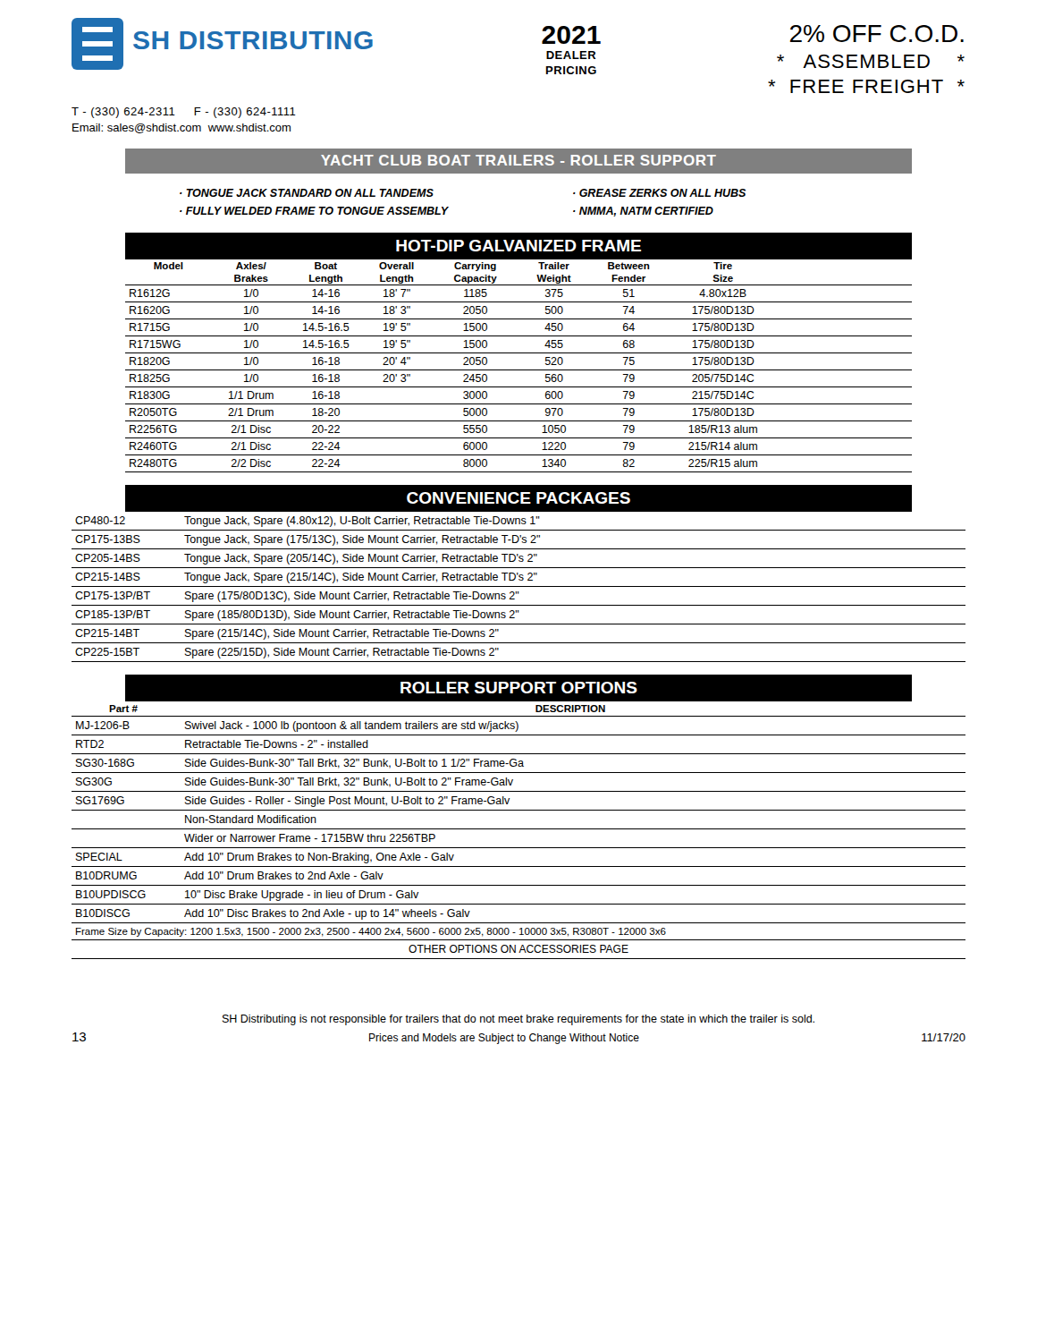SH DISTRIBUTING
2021
DEALER
PRICING
2% OFF C.O.D.
* ASSEMBLED *
* FREE FREIGHT *
T - (330) 624-2311 F - (330) 624-1111
Email: sales@shdist.com www.shdist.com
YACHT CLUB BOAT TRAILERS - ROLLER SUPPORT
· TONGUE JACK STANDARD ON ALL TANDEMS
· FULLY WELDED FRAME TO TONGUE ASSEMBLY
· GREASE ZERKS ON ALL HUBS
· NMMA, NATM CERTIFIED
HOT-DIP GALVANIZED FRAME
| Model | Axles/ | Boat | Overall | Carrying | Trailer | Between | Tire | |
| --- | --- | --- | --- | --- | --- | --- | --- | --- |
| | Brakes | Length | Length | Capacity | Weight | Fender | Size | |
| R1612G | 1/0 | 14-16 | 18' 7" | 1185 | 375 | 51 | 4.80x12B | |
| R1620G | 1/0 | 14-16 | 18' 3" | 2050 | 500 | 74 | 175/80D13D | |
| R1715G | 1/0 | 14.5-16.5 | 19' 5" | 1500 | 450 | 64 | 175/80D13D | |
| R1715WG | 1/0 | 14.5-16.5 | 19' 5" | 1500 | 455 | 68 | 175/80D13D | |
| R1820G | 1/0 | 16-18 | 20' 4" | 2050 | 520 | 75 | 175/80D13D | |
| R1825G | 1/0 | 16-18 | 20' 3" | 2450 | 560 | 79 | 205/75D14C | |
| R1830G | 1/1 Drum | 16-18 | | 3000 | 600 | 79 | 215/75D14C | |
| R2050TG | 2/1 Drum | 18-20 | | 5000 | 970 | 79 | 175/80D13D | |
| R2256TG | 2/1 Disc | 20-22 | | 5550 | 1050 | 79 | 185/R13 alum | |
| R2460TG | 2/1 Disc | 22-24 | | 6000 | 1220 | 79 | 215/R14 alum | |
| R2480TG | 2/2 Disc | 22-24 | | 8000 | 1340 | 82 | 225/R15 alum | |
CONVENIENCE PACKAGES
| CP480-12 | Tongue Jack, Spare (4.80x12), U-Bolt Carrier, Retractable Tie-Downs 1" |
| CP175-13BS | Tongue Jack, Spare (175/13C), Side Mount Carrier, Retractable T-D's 2" |
| CP205-14BS | Tongue Jack, Spare (205/14C), Side Mount Carrier, Retractable TD's 2" |
| CP215-14BS | Tongue Jack, Spare (215/14C), Side Mount Carrier, Retractable TD's 2" |
| CP175-13P/BT | Spare (175/80D13C), Side Mount Carrier, Retractable Tie-Downs 2" |
| CP185-13P/BT | Spare (185/80D13D), Side Mount Carrier, Retractable Tie-Downs 2" |
| CP215-14BT | Spare (215/14C), Side Mount Carrier, Retractable Tie-Downs 2" |
| CP225-15BT | Spare (225/15D), Side Mount Carrier, Retractable Tie-Downs 2" |
ROLLER SUPPORT OPTIONS
| Part # | DESCRIPTION |
| --- | --- |
| MJ-1206-B | Swivel Jack - 1000 lb (pontoon & all tandem trailers are std w/jacks) |
| RTD2 | Retractable Tie-Downs - 2" - installed |
| SG30-168G | Side Guides-Bunk-30" Tall Brkt, 32" Bunk, U-Bolt to 1 1/2" Frame-Ga |
| SG30G | Side Guides-Bunk-30" Tall Brkt, 32" Bunk, U-Bolt to 2" Frame-Galv |
| SG1769G | Side Guides - Roller - Single Post Mount, U-Bolt to 2" Frame-Galv |
| | Non-Standard Modification |
| | Wider or Narrower Frame - 1715BW thru 2256TBP |
| SPECIAL | Add 10" Drum Brakes to Non-Braking, One Axle - Galv |
| B10DRUMG | Add 10" Drum Brakes to 2nd Axle - Galv |
| B10UPDISCG | 10" Disc Brake Upgrade - in lieu of Drum - Galv |
| B10DISCG | Add 10" Disc Brakes to 2nd Axle - up to 14" wheels - Galv |
Frame Size by Capacity: 1200 1.5x3, 1500 - 2000 2x3, 2500 - 4400 2x4, 5600 - 6000 2x5, 8000 - 10000 3x5, R3080T - 12000 3x6
OTHER OPTIONS ON ACCESSORIES PAGE
SH Distributing is not responsible for trailers that do not meet brake requirements for the state in which the trailer is sold.
13
Prices and Models are Subject to Change Without Notice
11/17/20